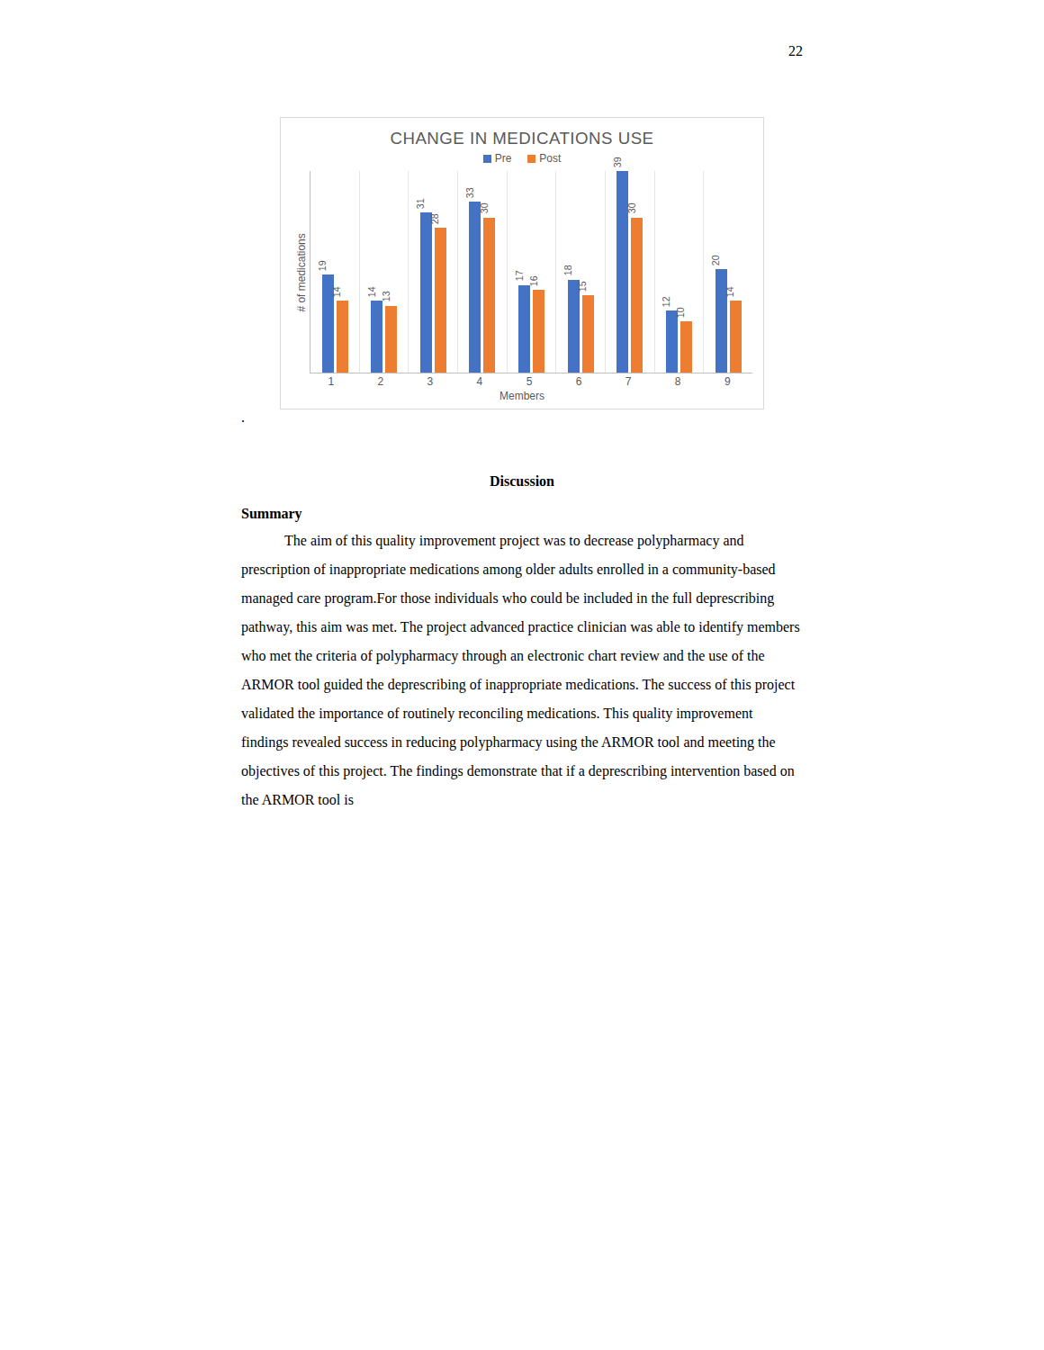22
CHANGE IN MEDICATIONS USE
Pre
Post
# of medications
19
14
14
13
31
28
33
30
17
16
18
15
39
30
12
10
20
14
1
2
3
4
5
6
7
8
9
Members
.
Discussion
Summary
The aim of this quality improvement project was to decrease polypharmacy and prescription of inappropriate medications among older adults enrolled in a community-based managed care program.For those individuals who could be included in the full deprescribing pathway, this aim was met. The project advanced practice clinician was able to identify members who met the criteria of polypharmacy through an electronic chart review and the use of the ARMOR tool guided the deprescribing of inappropriate medications. The success of this project validated the importance of routinely reconciling medications. This quality improvement findings revealed success in reducing polypharmacy using the ARMOR tool and meeting the objectives of this project. The findings demonstrate that if a deprescribing intervention based on the ARMOR tool is